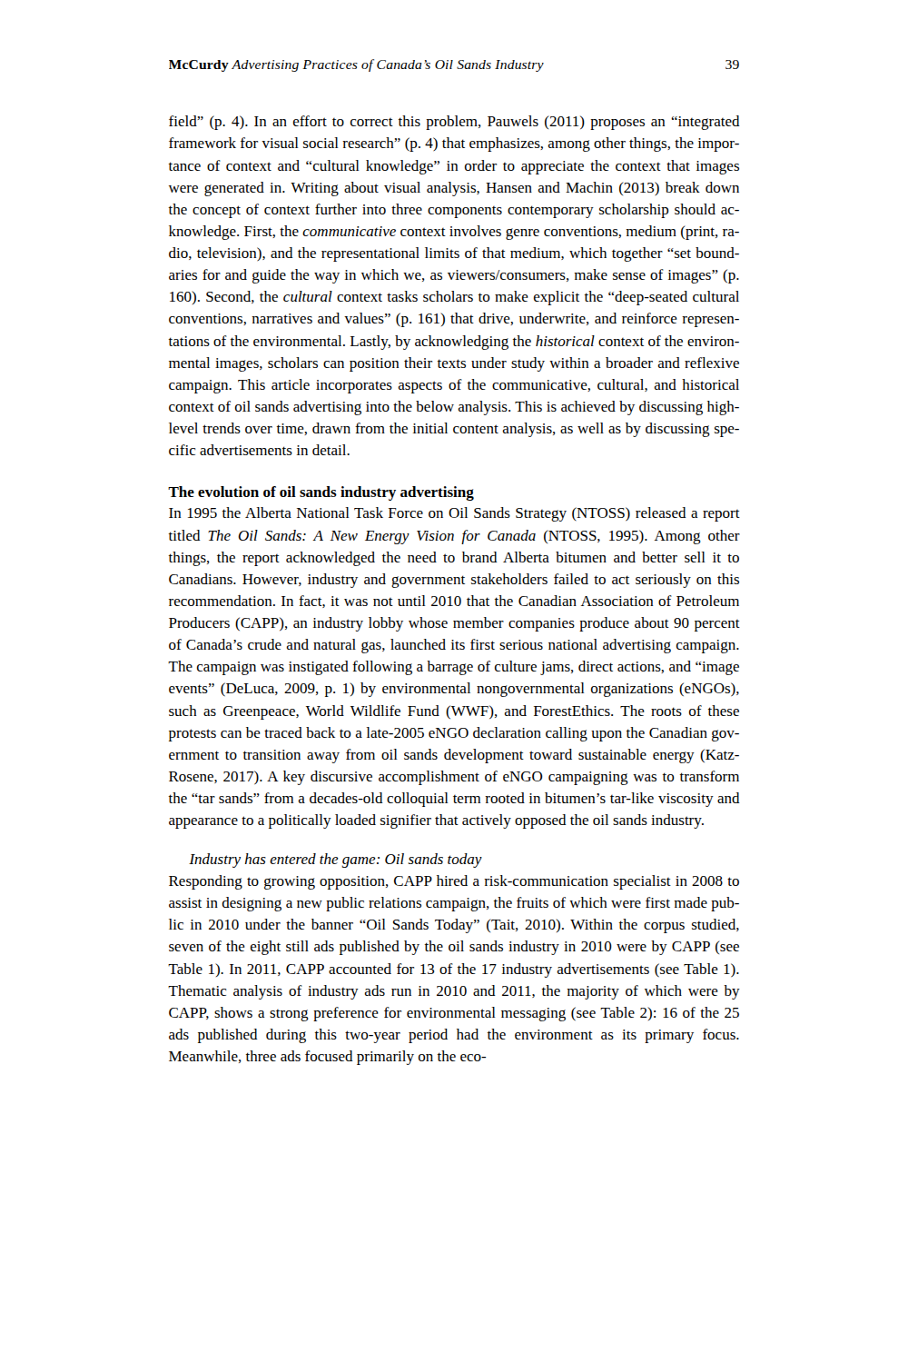McCurdy Advertising Practices of Canada’s Oil Sands Industry 39
field” (p. 4). In an effort to correct this problem, Pauwels (2011) proposes an “integrated framework for visual social research” (p. 4) that emphasizes, among other things, the importance of context and “cultural knowledge” in order to appreciate the context that images were generated in. Writing about visual analysis, Hansen and Machin (2013) break down the concept of context further into three components contemporary scholarship should acknowledge. First, the communicative context involves genre conventions, medium (print, radio, television), and the representational limits of that medium, which together “set boundaries for and guide the way in which we, as viewers/consumers, make sense of images” (p. 160). Second, the cultural context tasks scholars to make explicit the “deep-seated cultural conventions, narratives and values” (p. 161) that drive, underwrite, and reinforce representations of the environmental. Lastly, by acknowledging the historical context of the environmental images, scholars can position their texts under study within a broader and reflexive campaign. This article incorporates aspects of the communicative, cultural, and historical context of oil sands advertising into the below analysis. This is achieved by discussing high-level trends over time, drawn from the initial content analysis, as well as by discussing specific advertisements in detail.
The evolution of oil sands industry advertising
In 1995 the Alberta National Task Force on Oil Sands Strategy (NTOSS) released a report titled The Oil Sands: A New Energy Vision for Canada (NTOSS, 1995). Among other things, the report acknowledged the need to brand Alberta bitumen and better sell it to Canadians. However, industry and government stakeholders failed to act seriously on this recommendation. In fact, it was not until 2010 that the Canadian Association of Petroleum Producers (CAPP), an industry lobby whose member companies produce about 90 percent of Canada’s crude and natural gas, launched its first serious national advertising campaign. The campaign was instigated following a barrage of culture jams, direct actions, and “image events” (DeLuca, 2009, p. 1) by environmental nongovernmental organizations (eNGOs), such as Greenpeace, World Wildlife Fund (WWF), and ForestEthics. The roots of these protests can be traced back to a late-2005 eNGO declaration calling upon the Canadian government to transition away from oil sands development toward sustainable energy (Katz-Rosene, 2017). A key discursive accomplishment of eNGO campaigning was to transform the “tar sands” from a decades-old colloquial term rooted in bitumen’s tar-like viscosity and appearance to a politically loaded signifier that actively opposed the oil sands industry.
Industry has entered the game: Oil sands today
Responding to growing opposition, CAPP hired a risk-communication specialist in 2008 to assist in designing a new public relations campaign, the fruits of which were first made public in 2010 under the banner “Oil Sands Today” (Tait, 2010). Within the corpus studied, seven of the eight still ads published by the oil sands industry in 2010 were by CAPP (see Table 1). In 2011, CAPP accounted for 13 of the 17 industry advertisements (see Table 1). Thematic analysis of industry ads run in 2010 and 2011, the majority of which were by CAPP, shows a strong preference for environmental messaging (see Table 2): 16 of the 25 ads published during this two-year period had the environment as its primary focus. Meanwhile, three ads focused primarily on the eco-